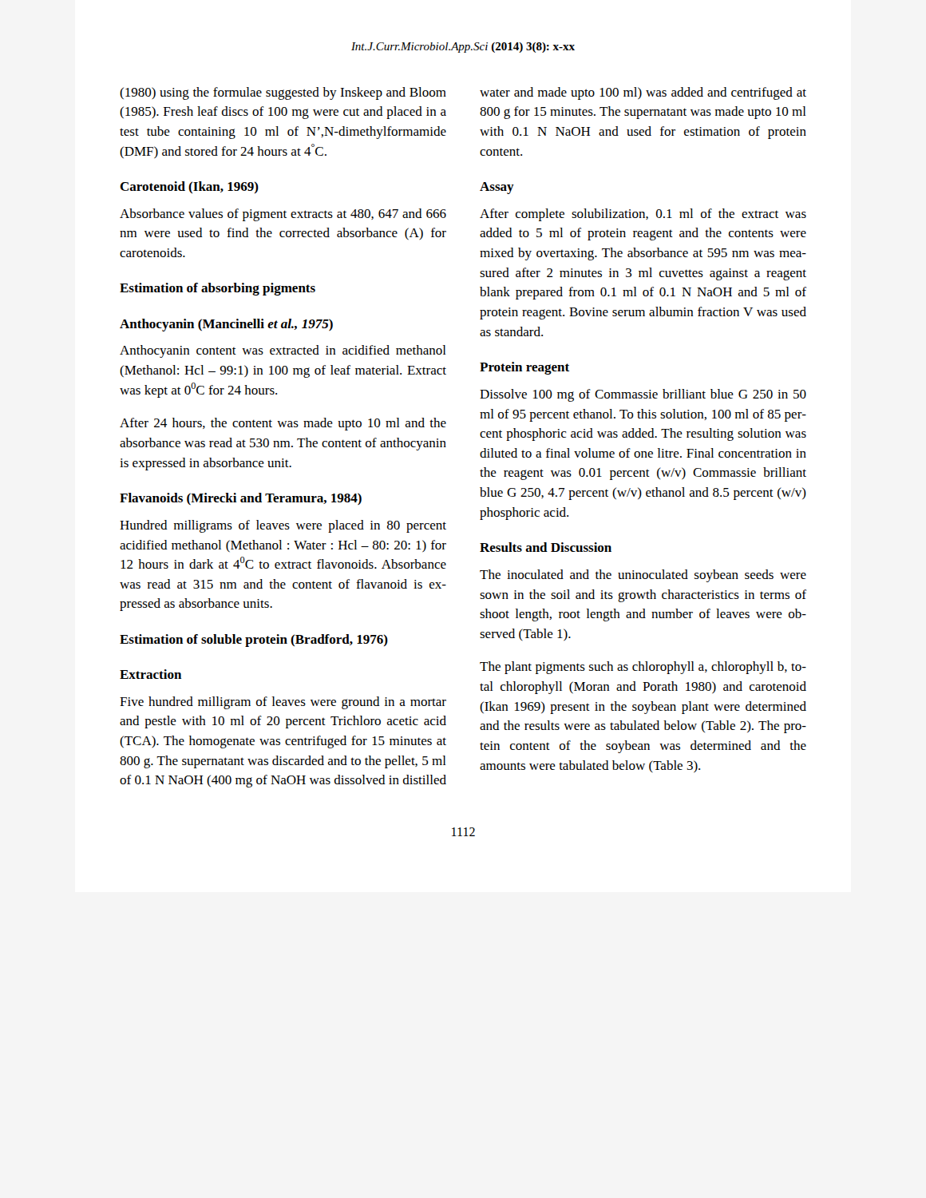Int.J.Curr.Microbiol.App.Sci (2014) 3(8): x-xx
(1980) using the formulae suggested by Inskeep and Bloom (1985). Fresh leaf discs of 100 mg were cut and placed in a test tube containing 10 ml of N’,N-dimethylformamide (DMF) and stored for 24 hours at 4°C.
Carotenoid (Ikan, 1969)
Absorbance values of pigment extracts at 480, 647 and 666 nm were used to find the corrected absorbance (A) for carotenoids.
Estimation of absorbing pigments
Anthocyanin (Mancinelli et al., 1975)
Anthocyanin content was extracted in acidified methanol (Methanol: Hcl – 99:1) in 100 mg of leaf material. Extract was kept at 00C for 24 hours.
After 24 hours, the content was made upto 10 ml and the absorbance was read at 530 nm. The content of anthocyanin is expressed in absorbance unit.
Flavanoids (Mirecki and Teramura, 1984)
Hundred milligrams of leaves were placed in 80 percent acidified methanol (Methanol : Water : Hcl – 80: 20: 1) for 12 hours in dark at 40C to extract flavonoids. Absorbance was read at 315 nm and the content of flavanoid is expressed as absorbance units.
Estimation of soluble protein (Bradford, 1976)
Extraction
Five hundred milligram of leaves were ground in a mortar and pestle with 10 ml of 20 percent Trichloro acetic acid (TCA). The homogenate was centrifuged for 15 minutes at 800 g. The supernatant was discarded and to the pellet, 5 ml of 0.1 N NaOH (400 mg of NaOH was dissolved in distilled water and made upto 100 ml) was added and centrifuged at 800 g for 15 minutes. The supernatant was made upto 10 ml with 0.1 N NaOH and used for estimation of protein content.
Assay
After complete solubilization, 0.1 ml of the extract was added to 5 ml of protein reagent and the contents were mixed by overtaxing. The absorbance at 595 nm was measured after 2 minutes in 3 ml cuvettes against a reagent blank prepared from 0.1 ml of 0.1 N NaOH and 5 ml of protein reagent. Bovine serum albumin fraction V was used as standard.
Protein reagent
Dissolve 100 mg of Commassie brilliant blue G 250 in 50 ml of 95 percent ethanol. To this solution, 100 ml of 85 percent phosphoric acid was added. The resulting solution was diluted to a final volume of one litre. Final concentration in the reagent was 0.01 percent (w/v) Commassie brilliant blue G 250, 4.7 percent (w/v) ethanol and 8.5 percent (w/v) phosphoric acid.
Results and Discussion
The inoculated and the uninoculated soybean seeds were sown in the soil and its growth characteristics in terms of shoot length, root length and number of leaves were observed (Table 1).
The plant pigments such as chlorophyll a, chlorophyll b, total chlorophyll (Moran and Porath 1980) and carotenoid (Ikan 1969) present in the soybean plant were determined and the results were as tabulated below (Table 2). The protein content of the soybean was determined and the amounts were tabulated below (Table 3).
1112